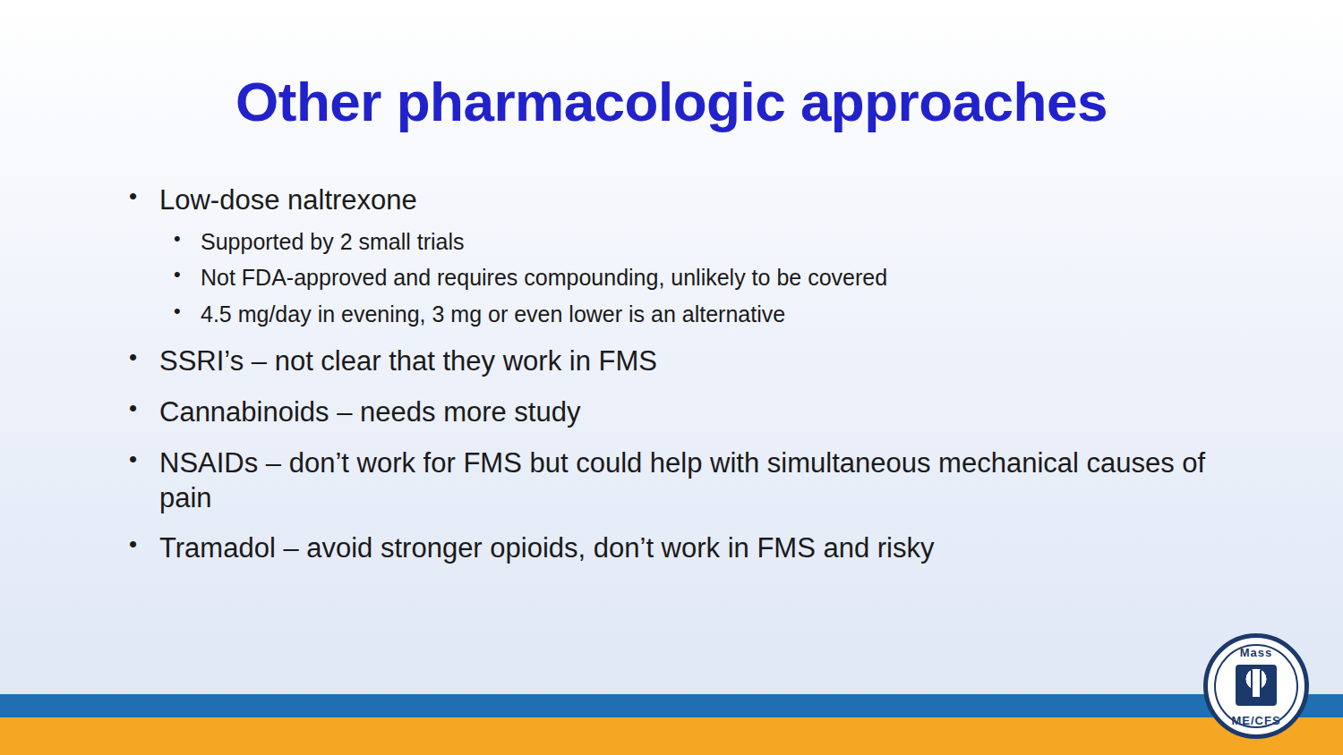Other pharmacologic approaches
Low-dose naltrexone
Supported by 2 small trials
Not FDA-approved and requires compounding, unlikely to be covered
4.5 mg/day in evening, 3 mg or even lower is an alternative
SSRI’s – not clear that they work in FMS
Cannabinoids – needs more study
NSAIDs – don’t work for FMS but could help with simultaneous mechanical causes of pain
Tramadol – avoid stronger opioids, don’t work in FMS and risky
Mass
ME/CFS